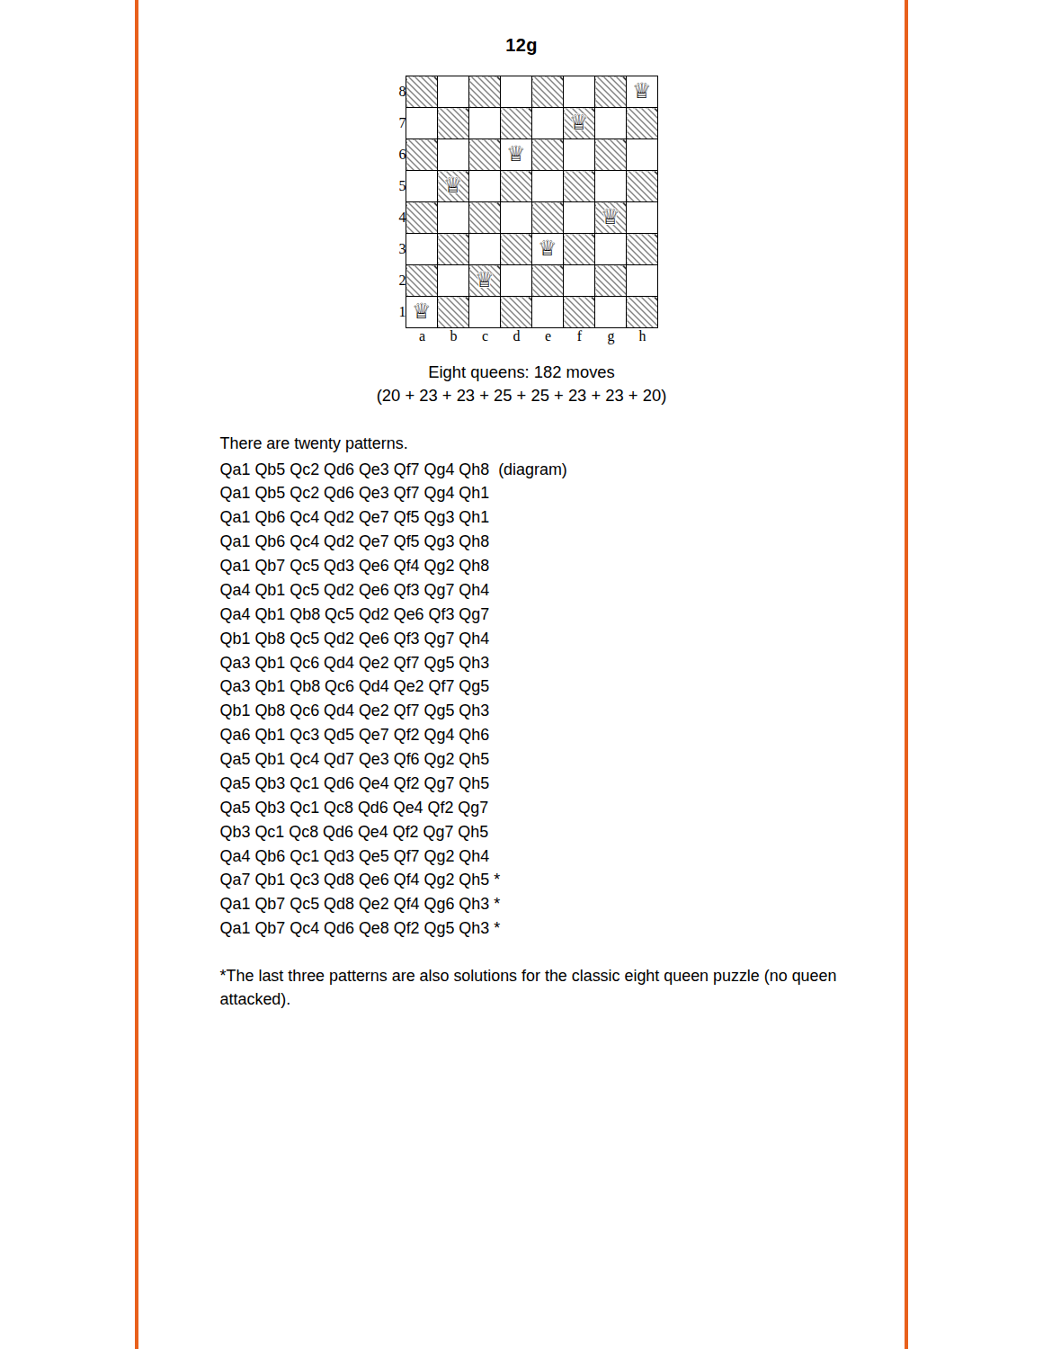12g
| 8 | | | | | | | | ♕ |
| 7 | | | | | | ♕ | | |
| 6 | | | | ♕ | | | | |
| 5 | | ♕ | | | | | | |
| 4 | | | | | | | ♕ | |
| 3 | | | | | ♕ | | | |
| 2 | | | ♕ | | | | | |
| 1 | ♕ | | | | | | | |
| | a | b | c | d | e | f | g | h |
Eight queens: 182 moves
(20 + 23 + 23 + 25 + 25 + 23 + 23 + 20)
There are twenty patterns.
Qa1 Qb5 Qc2 Qd6 Qe3 Qf7 Qg4 Qh8 (diagram)
Qa1 Qb5 Qc2 Qd6 Qe3 Qf7 Qg4 Qh1
Qa1 Qb6 Qc4 Qd2 Qe7 Qf5 Qg3 Qh1
Qa1 Qb6 Qc4 Qd2 Qe7 Qf5 Qg3 Qh8
Qa1 Qb7 Qc5 Qd3 Qe6 Qf4 Qg2 Qh8
Qa4 Qb1 Qc5 Qd2 Qe6 Qf3 Qg7 Qh4
Qa4 Qb1 Qb8 Qc5 Qd2 Qe6 Qf3 Qg7
Qb1 Qb8 Qc5 Qd2 Qe6 Qf3 Qg7 Qh4
Qa3 Qb1 Qc6 Qd4 Qe2 Qf7 Qg5 Qh3
Qa3 Qb1 Qb8 Qc6 Qd4 Qe2 Qf7 Qg5
Qb1 Qb8 Qc6 Qd4 Qe2 Qf7 Qg5 Qh3
Qa6 Qb1 Qc3 Qd5 Qe7 Qf2 Qg4 Qh6
Qa5 Qb1 Qc4 Qd7 Qe3 Qf6 Qg2 Qh5
Qa5 Qb3 Qc1 Qd6 Qe4 Qf2 Qg7 Qh5
Qa5 Qb3 Qc1 Qc8 Qd6 Qe4 Qf2 Qg7
Qb3 Qc1 Qc8 Qd6 Qe4 Qf2 Qg7 Qh5
Qa4 Qb6 Qc1 Qd3 Qe5 Qf7 Qg2 Qh4
Qa7 Qb1 Qc3 Qd8 Qe6 Qf4 Qg2 Qh5 *
Qa1 Qb7 Qc5 Qd8 Qe2 Qf4 Qg6 Qh3 *
Qa1 Qb7 Qc4 Qd6 Qe8 Qf2 Qg5 Qh3 *
*The last three patterns are also solutions for the classic eight queen puzzle (no queen attacked).